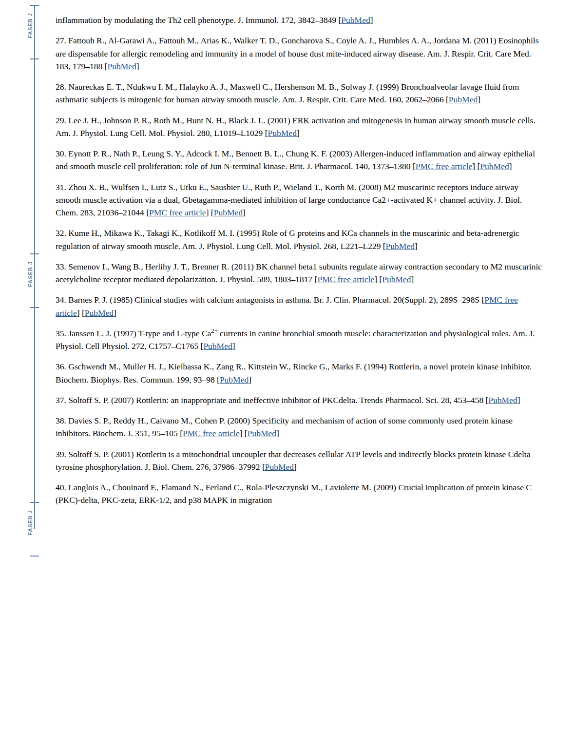FASEB J
FASEB J
FASEB J
inflammation by modulating the Th2 cell phenotype. J. Immunol. 172, 3842–3849 [PubMed]
27. Fattouh R., Al-Garawi A., Fattouh M., Arias K., Walker T. D., Goncharova S., Coyle A. J., Humbles A. A., Jordana M. (2011) Eosinophils are dispensable for allergic remodeling and immunity in a model of house dust mite-induced airway disease. Am. J. Respir. Crit. Care Med. 183, 179–188 [PubMed]
28. Naureckas E. T., Ndukwu I. M., Halayko A. J., Maxwell C., Hershenson M. B., Solway J. (1999) Bronchoalveolar lavage fluid from asthmatic subjects is mitogenic for human airway smooth muscle. Am. J. Respir. Crit. Care Med. 160, 2062–2066 [PubMed]
29. Lee J. H., Johnson P. R., Roth M., Hunt N. H., Black J. L. (2001) ERK activation and mitogenesis in human airway smooth muscle cells. Am. J. Physiol. Lung Cell. Mol. Physiol. 280, L1019–L1029 [PubMed]
30. Eynott P. R., Nath P., Leung S. Y., Adcock I. M., Bennett B. L., Chung K. F. (2003) Allergen-induced inflammation and airway epithelial and smooth muscle cell proliferation: role of Jun N-terminal kinase. Brit. J. Pharmacol. 140, 1373–1380 [PMC free article] [PubMed]
31. Zhou X. B., Wulfsen I., Lutz S., Utku E., Sausbier U., Ruth P., Wieland T., Korth M. (2008) M2 muscarinic receptors induce airway smooth muscle activation via a dual, Gbetagamma-mediated inhibition of large conductance Ca2+-activated K+ channel activity. J. Biol. Chem. 283, 21036–21044 [PMC free article] [PubMed]
32. Kume H., Mikawa K., Takagi K., Kotlikoff M. I. (1995) Role of G proteins and KCa channels in the muscarinic and beta-adrenergic regulation of airway smooth muscle. Am. J. Physiol. Lung Cell. Mol. Physiol. 268, L221–L229 [PubMed]
33. Semenov I., Wang B., Herlihy J. T., Brenner R. (2011) BK channel beta1 subunits regulate airway contraction secondary to M2 muscarinic acetylcholine receptor mediated depolarization. J. Physiol. 589, 1803–1817 [PMC free article] [PubMed]
34. Barnes P. J. (1985) Clinical studies with calcium antagonists in asthma. Br. J. Clin. Pharmacol. 20(Suppl. 2), 289S–298S [PMC free article] [PubMed]
35. Janssen L. J. (1997) T-type and L-type Ca2+ currents in canine bronchial smooth muscle: characterization and physiological roles. Am. J. Physiol. Cell Physiol. 272, C1757–C1765 [PubMed]
36. Gschwendt M., Muller H. J., Kielbassa K., Zang R., Kittstein W., Rincke G., Marks F. (1994) Rottlerin, a novel protein kinase inhibitor. Biochem. Biophys. Res. Commun. 199, 93–98 [PubMed]
37. Soltoff S. P. (2007) Rottlerin: an inappropriate and ineffective inhibitor of PKCdelta. Trends Pharmacol. Sci. 28, 453–458 [PubMed]
38. Davies S. P., Reddy H., Caivano M., Cohen P. (2000) Specificity and mechanism of action of some commonly used protein kinase inhibitors. Biochem. J. 351, 95–105 [PMC free article] [PubMed]
39. Soltoff S. P. (2001) Rottlerin is a mitochondrial uncoupler that decreases cellular ATP levels and indirectly blocks protein kinase Cdelta tyrosine phosphorylation. J. Biol. Chem. 276, 37986–37992 [PubMed]
40. Langlois A., Chouinard F., Flamand N., Ferland C., Rola-Pleszczynski M., Laviolette M. (2009) Crucial implication of protein kinase C (PKC)-delta, PKC-zeta, ERK-1/2, and p38 MAPK in migration